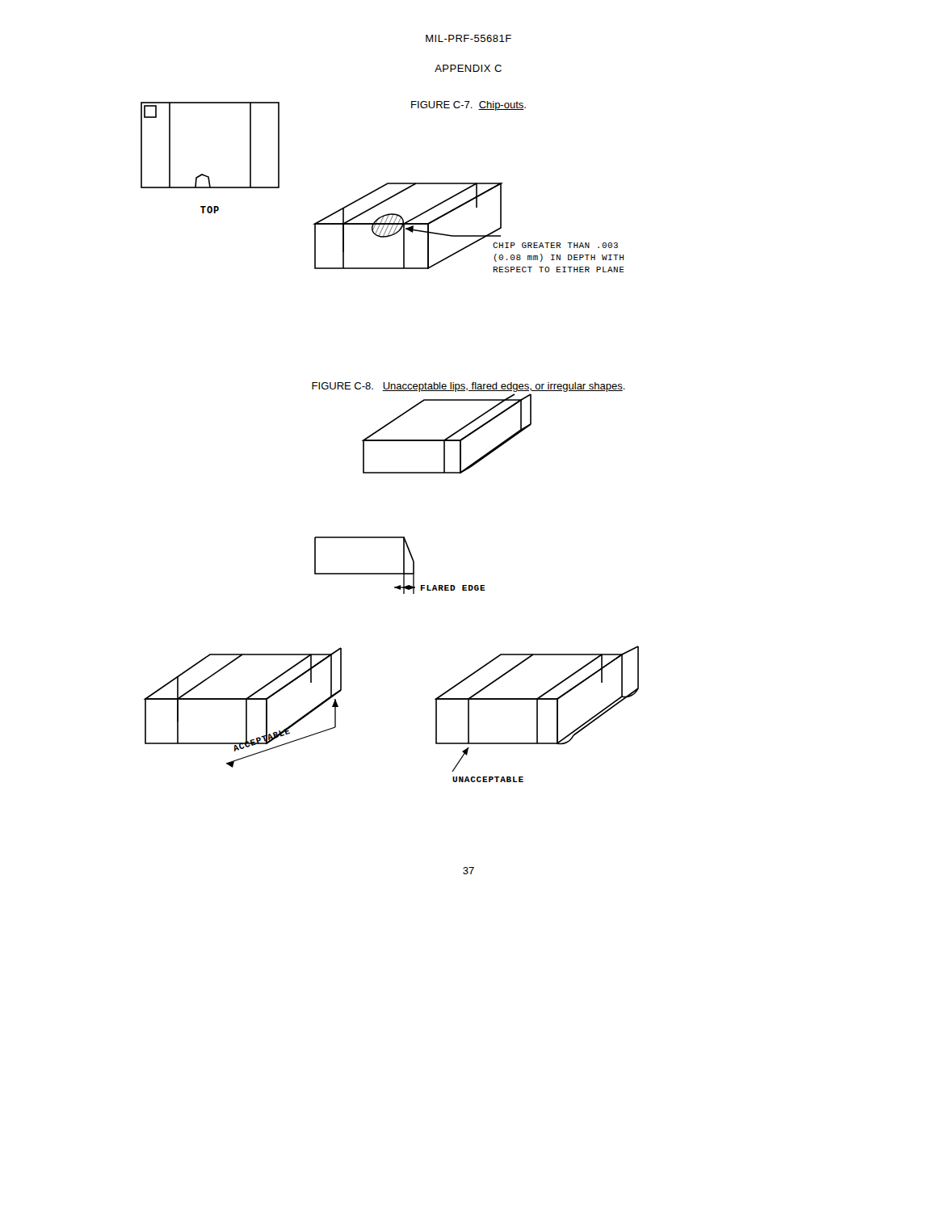MIL-PRF-55681F
APPENDIX C
TOP
CHIP GREATER THAN .003
(0.08 mm) IN DEPTH WITH
RESPECT TO EITHER PLANE
FIGURE C-7. Chip-outs.
FLARED EDGE
ACCEPTABLE
UNACCEPTABLE
FIGURE C-8. Unacceptable lips, flared edges, or irregular shapes.
37